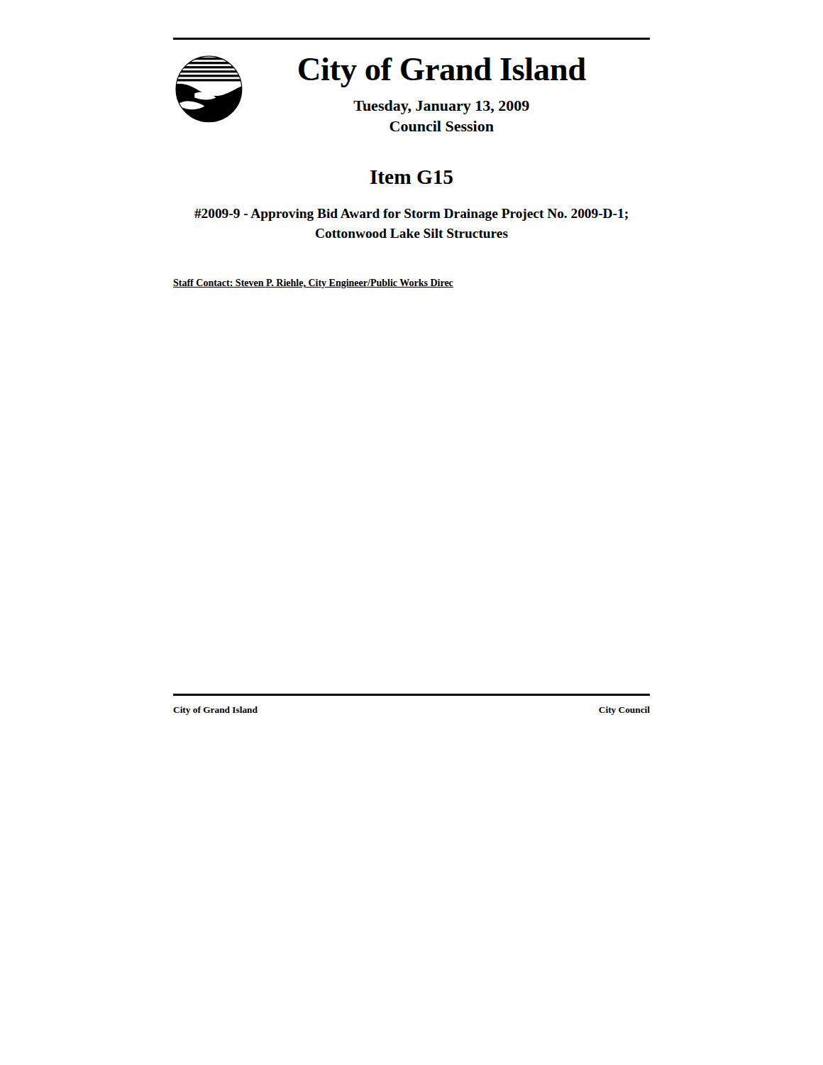City of Grand Island
Tuesday, January 13, 2009
Council Session
Item G15
#2009-9 - Approving Bid Award for Storm Drainage Project No. 2009-D-1; Cottonwood Lake Silt Structures
Staff Contact: Steven P. Riehle, City Engineer/Public Works Direc
City of Grand Island City Council